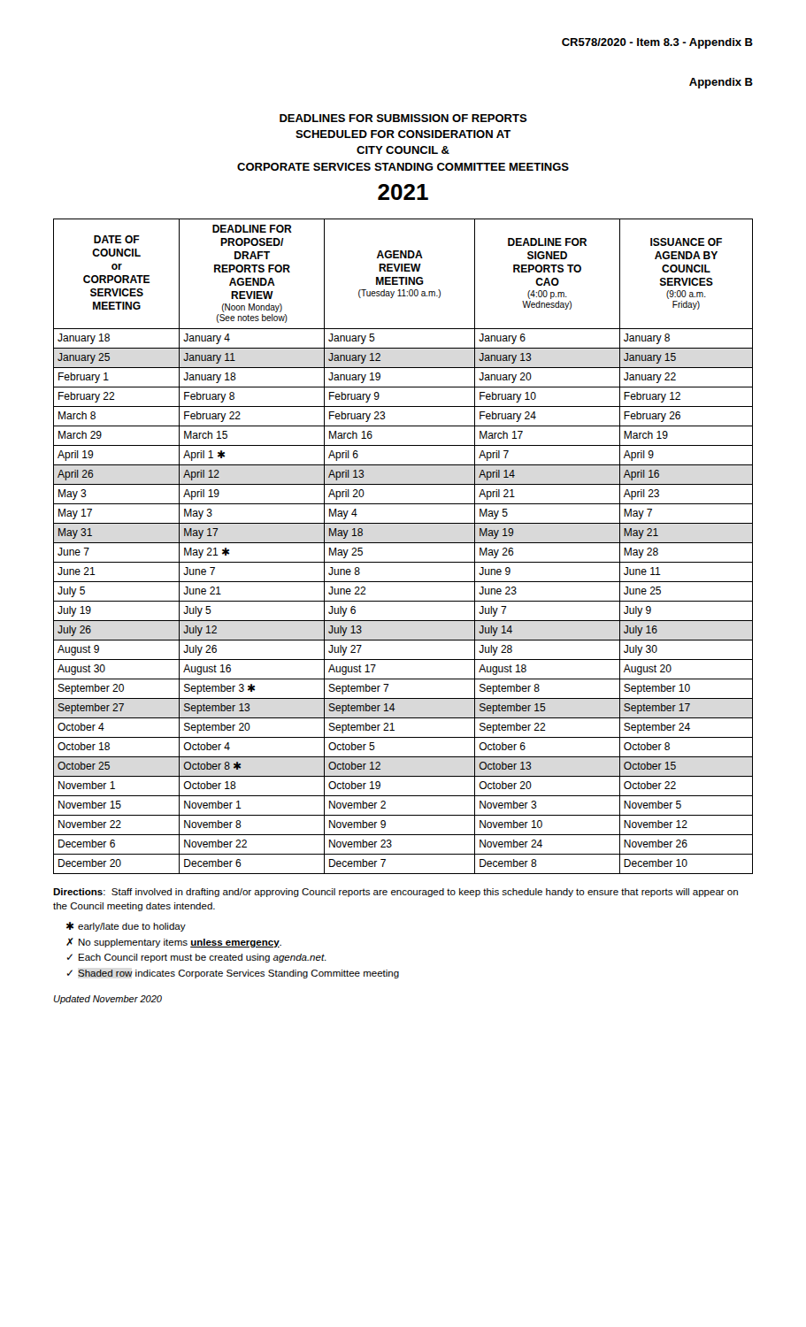CR578/2020 - Item 8.3 - Appendix B
Appendix B
Deadlines for Submission of Reports
Scheduled for Consideration at
City Council &
Corporate Services Standing Committee Meetings
2021
| DATE OF COUNCIL or CORPORATE SERVICES MEETING | DEADLINE FOR PROPOSED/ DRAFT REPORTS FOR AGENDA REVIEW (Noon Monday) (See notes below) | AGENDA REVIEW MEETING (Tuesday 11:00 a.m.) | DEADLINE FOR SIGNED REPORTS TO CAO (4:00 p.m. Wednesday) | ISSUANCE OF AGENDA BY COUNCIL SERVICES (9:00 a.m. Friday) |
| --- | --- | --- | --- | --- |
| January 18 | January 4 | January 5 | January 6 | January 8 |
| January 25 | January 11 | January 12 | January 13 | January 15 |
| February 1 | January 18 | January 19 | January 20 | January 22 |
| February 22 | February 8 | February 9 | February 10 | February 12 |
| March 8 | February 22 | February 23 | February 24 | February 26 |
| March 29 | March 15 | March 16 | March 17 | March 19 |
| April 19 | April 1 ✱ | April 6 | April 7 | April 9 |
| April 26 | April 12 | April 13 | April 14 | April 16 |
| May 3 | April 19 | April 20 | April 21 | April 23 |
| May 17 | May 3 | May 4 | May 5 | May 7 |
| May 31 | May 17 | May 18 | May 19 | May 21 |
| June 7 | May 21 ✱ | May 25 | May 26 | May 28 |
| June 21 | June 7 | June 8 | June 9 | June 11 |
| July 5 | June 21 | June 22 | June 23 | June 25 |
| July 19 | July 5 | July 6 | July 7 | July 9 |
| July 26 | July 12 | July 13 | July 14 | July 16 |
| August 9 | July 26 | July 27 | July 28 | July 30 |
| August 30 | August 16 | August 17 | August 18 | August 20 |
| September 20 | September 3 ✱ | September 7 | September 8 | September 10 |
| September 27 | September 13 | September 14 | September 15 | September 17 |
| October 4 | September 20 | September 21 | September 22 | September 24 |
| October 18 | October 4 | October 5 | October 6 | October 8 |
| October 25 | October 8 ✱ | October 12 | October 13 | October 15 |
| November 1 | October 18 | October 19 | October 20 | October 22 |
| November 15 | November 1 | November 2 | November 3 | November 5 |
| November 22 | November 8 | November 9 | November 10 | November 12 |
| December 6 | November 22 | November 23 | November 24 | November 26 |
| December 20 | December 6 | December 7 | December 8 | December 10 |
Directions: Staff involved in drafting and/or approving Council reports are encouraged to keep this schedule handy to ensure that reports will appear on the Council meeting dates intended.
✱early/late due to holiday
✗No supplementary items unless emergency.
✓Each Council report must be created using agenda.net.
✓Shaded row indicates Corporate Services Standing Committee meeting
Updated November 2020